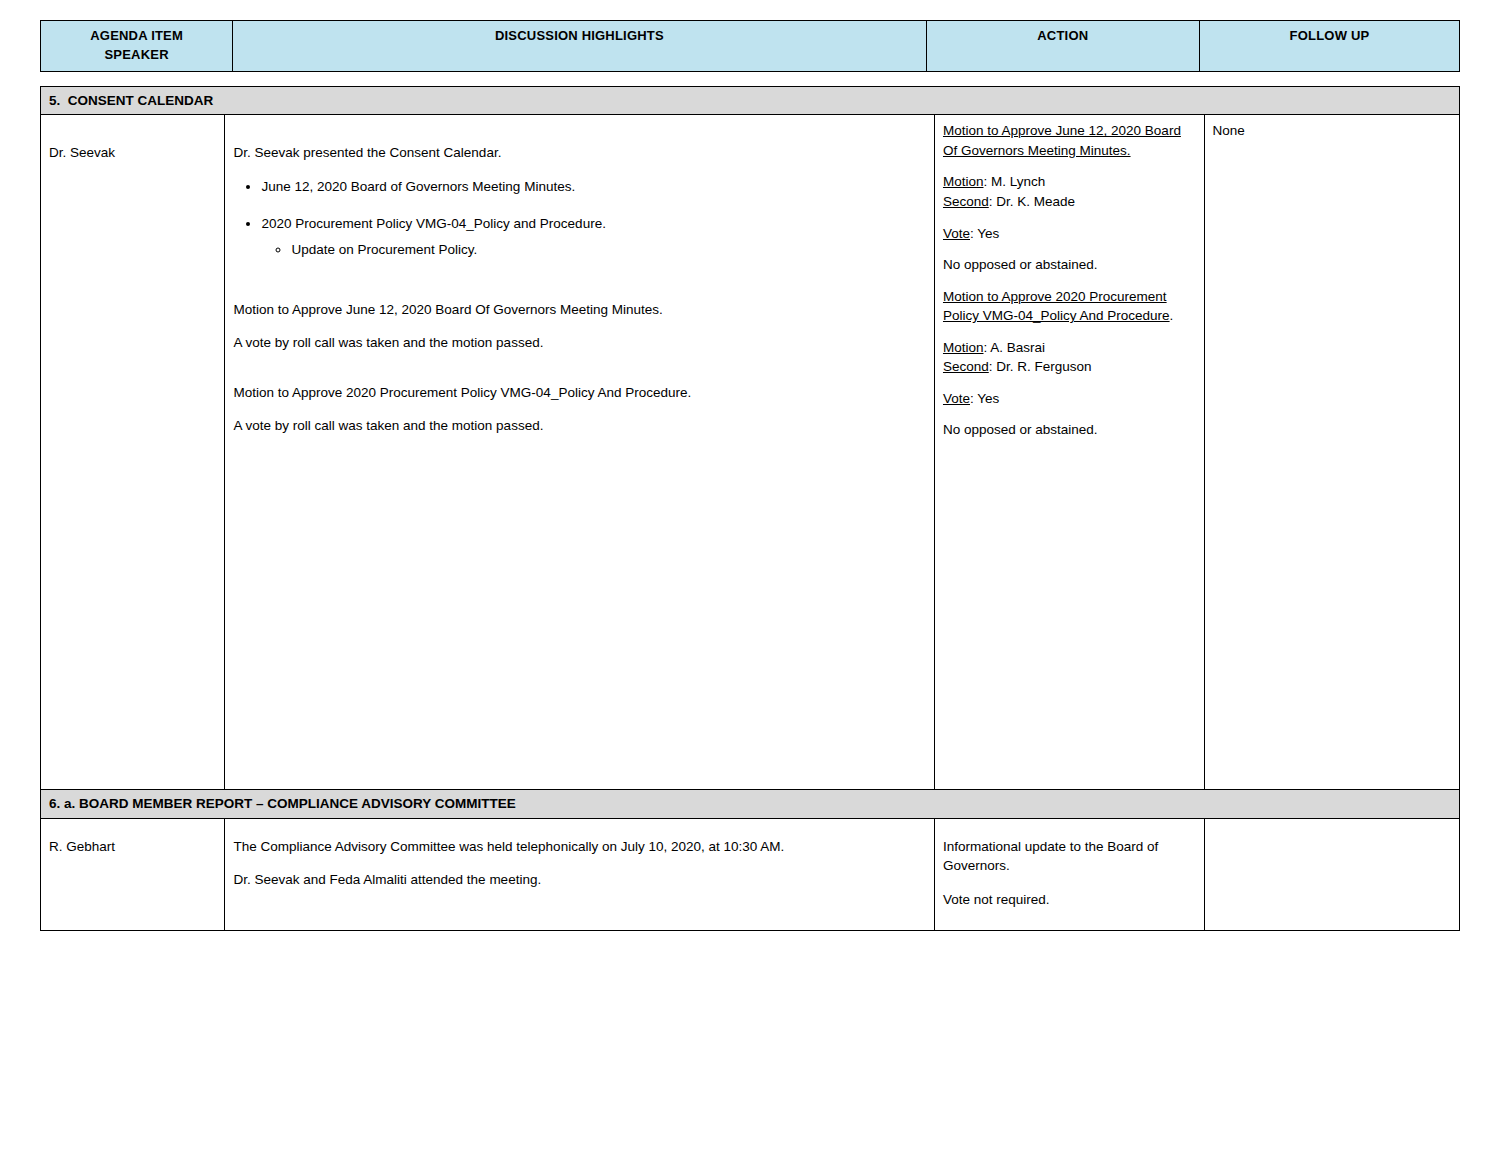| AGENDA ITEM SPEAKER | DISCUSSION HIGHLIGHTS | ACTION | FOLLOW UP |
| --- | --- | --- | --- |
| 5. CONSENT CALENDAR |
| Dr. Seevak | Dr. Seevak presented the Consent Calendar. June 12, 2020 Board of Governors Meeting Minutes. 2020 Procurement Policy VMG-04_Policy and Procedure. Update on Procurement Policy. Motion to Approve June 12, 2020 Board Of Governors Meeting Minutes. A vote by roll call was taken and the motion passed. Motion to Approve 2020 Procurement Policy VMG-04_Policy And Procedure. A vote by roll call was taken and the motion passed. | Motion to Approve June 12, 2020 Board Of Governors Meeting Minutes. Motion : M. Lynch Second : Dr. K. Meade Vote : Yes No opposed or abstained. Motion to Approve 2020 Procurement Policy VMG-04_Policy And Procedure . Motion : A. Basrai Second : Dr. R. Ferguson Vote : Yes No opposed or abstained. | None |
| 6. a. BOARD MEMBER REPORT – COMPLIANCE ADVISORY COMMITTEE |
| R. Gebhart | The Compliance Advisory Committee was held telephonically on July 10, 2020, at 10:30 AM. Dr. Seevak and Feda Almaliti attended the meeting. | Informational update to the Board of Governors. Vote not required. | |